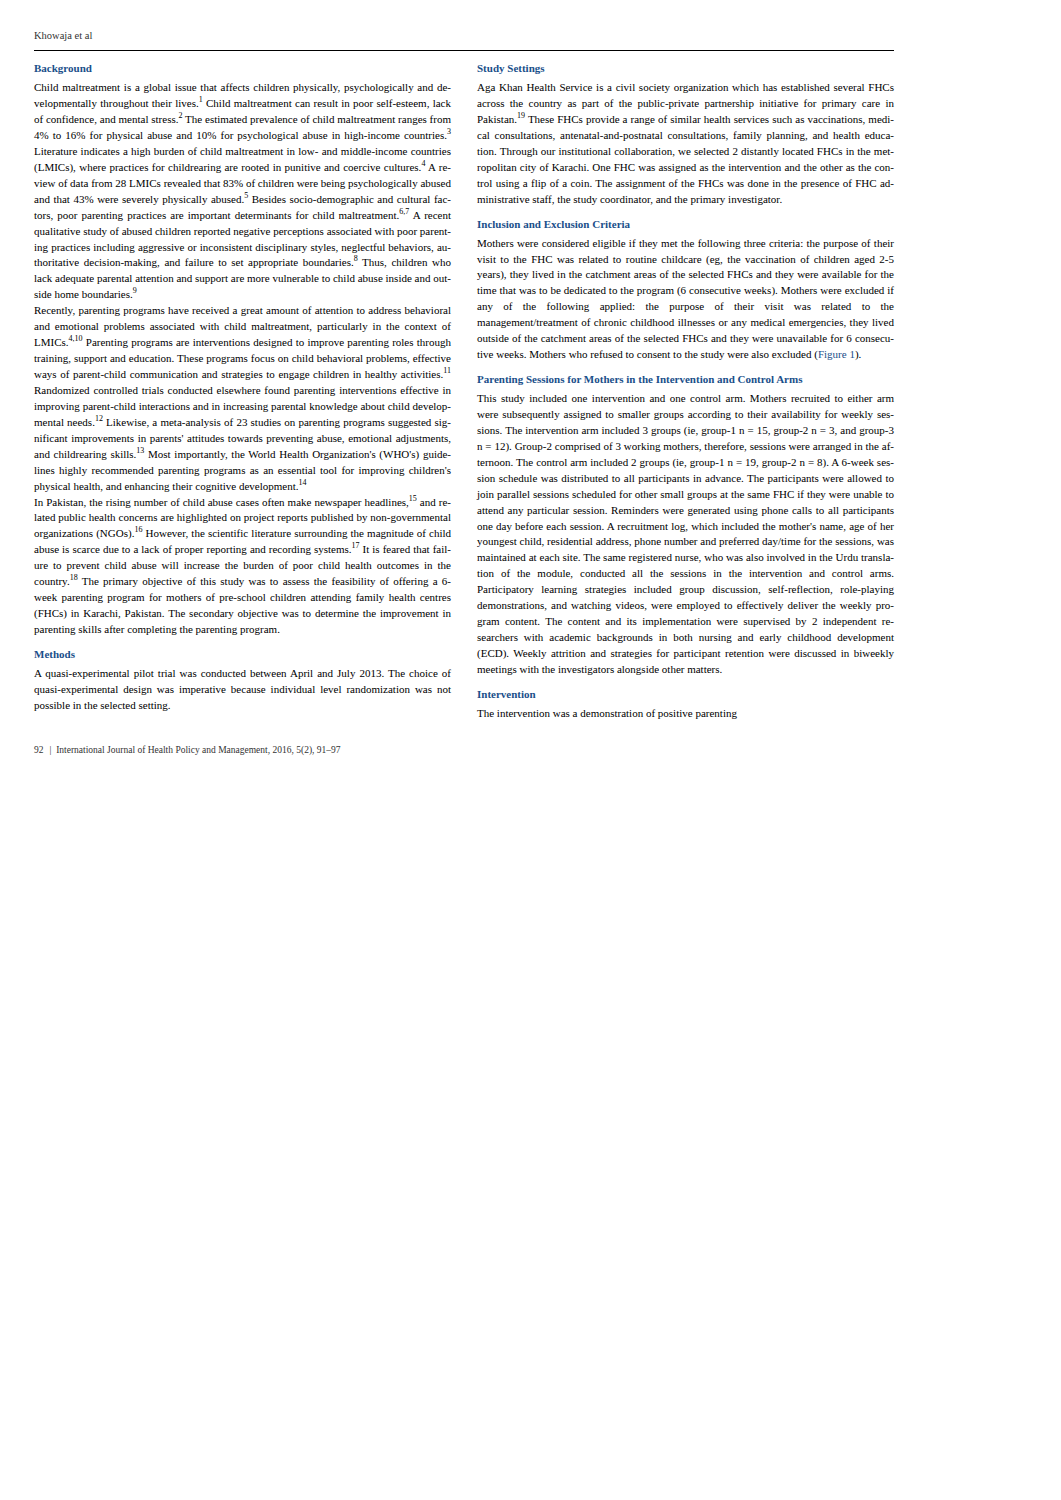Khowaja et al
Background
Child maltreatment is a global issue that affects children physically, psychologically and developmentally throughout their lives.1 Child maltreatment can result in poor self-esteem, lack of confidence, and mental stress.2 The estimated prevalence of child maltreatment ranges from 4% to 16% for physical abuse and 10% for psychological abuse in high-income countries.3 Literature indicates a high burden of child maltreatment in low- and middle-income countries (LMICs), where practices for childrearing are rooted in punitive and coercive cultures.4 A review of data from 28 LMICs revealed that 83% of children were being psychologically abused and that 43% were severely physically abused.5 Besides socio-demographic and cultural factors, poor parenting practices are important determinants for child maltreatment.6,7 A recent qualitative study of abused children reported negative perceptions associated with poor parenting practices including aggressive or inconsistent disciplinary styles, neglectful behaviors, authoritative decision-making, and failure to set appropriate boundaries.8 Thus, children who lack adequate parental attention and support are more vulnerable to child abuse inside and outside home boundaries.9
Recently, parenting programs have received a great amount of attention to address behavioral and emotional problems associated with child maltreatment, particularly in the context of LMICs.4,10 Parenting programs are interventions designed to improve parenting roles through training, support and education. These programs focus on child behavioral problems, effective ways of parent-child communication and strategies to engage children in healthy activities.11 Randomized controlled trials conducted elsewhere found parenting interventions effective in improving parent-child interactions and in increasing parental knowledge about child developmental needs.12 Likewise, a meta-analysis of 23 studies on parenting programs suggested significant improvements in parents' attitudes towards preventing abuse, emotional adjustments, and childrearing skills.13 Most importantly, the World Health Organization's (WHO's) guidelines highly recommended parenting programs as an essential tool for improving children's physical health, and enhancing their cognitive development.14
In Pakistan, the rising number of child abuse cases often make newspaper headlines,15 and related public health concerns are highlighted on project reports published by non-governmental organizations (NGOs).16 However, the scientific literature surrounding the magnitude of child abuse is scarce due to a lack of proper reporting and recording systems.17 It is feared that failure to prevent child abuse will increase the burden of poor child health outcomes in the country.18 The primary objective of this study was to assess the feasibility of offering a 6-week parenting program for mothers of pre-school children attending family health centres (FHCs) in Karachi, Pakistan. The secondary objective was to determine the improvement in parenting skills after completing the parenting program.
Methods
A quasi-experimental pilot trial was conducted between April and July 2013. The choice of quasi-experimental design was imperative because individual level randomization was not possible in the selected setting.
Study Settings
Aga Khan Health Service is a civil society organization which has established several FHCs across the country as part of the public-private partnership initiative for primary care in Pakistan.19 These FHCs provide a range of similar health services such as vaccinations, medical consultations, antenatal-and-postnatal consultations, family planning, and health education. Through our institutional collaboration, we selected 2 distantly located FHCs in the metropolitan city of Karachi. One FHC was assigned as the intervention and the other as the control using a flip of a coin. The assignment of the FHCs was done in the presence of FHC administrative staff, the study coordinator, and the primary investigator.
Inclusion and Exclusion Criteria
Mothers were considered eligible if they met the following three criteria: the purpose of their visit to the FHC was related to routine childcare (eg, the vaccination of children aged 2-5 years), they lived in the catchment areas of the selected FHCs and they were available for the time that was to be dedicated to the program (6 consecutive weeks). Mothers were excluded if any of the following applied: the purpose of their visit was related to the management/treatment of chronic childhood illnesses or any medical emergencies, they lived outside of the catchment areas of the selected FHCs and they were unavailable for 6 consecutive weeks. Mothers who refused to consent to the study were also excluded (Figure 1).
Parenting Sessions for Mothers in the Intervention and Control Arms
This study included one intervention and one control arm. Mothers recruited to either arm were subsequently assigned to smaller groups according to their availability for weekly sessions. The intervention arm included 3 groups (ie, group-1 n = 15, group-2 n = 3, and group-3 n = 12). Group-2 comprised of 3 working mothers, therefore, sessions were arranged in the afternoon. The control arm included 2 groups (ie, group-1 n = 19, group-2 n = 8). A 6-week session schedule was distributed to all participants in advance. The participants were allowed to join parallel sessions scheduled for other small groups at the same FHC if they were unable to attend any particular session. Reminders were generated using phone calls to all participants one day before each session. A recruitment log, which included the mother's name, age of her youngest child, residential address, phone number and preferred day/time for the sessions, was maintained at each site. The same registered nurse, who was also involved in the Urdu translation of the module, conducted all the sessions in the intervention and control arms. Participatory learning strategies included group discussion, self-reflection, role-playing demonstrations, and watching videos, were employed to effectively deliver the weekly program content. The content and its implementation were supervised by 2 independent researchers with academic backgrounds in both nursing and early childhood development (ECD). Weekly attrition and strategies for participant retention were discussed in biweekly meetings with the investigators alongside other matters.
Intervention
The intervention was a demonstration of positive parenting
92| International Journal of Health Policy and Management, 2016, 5(2), 91–97